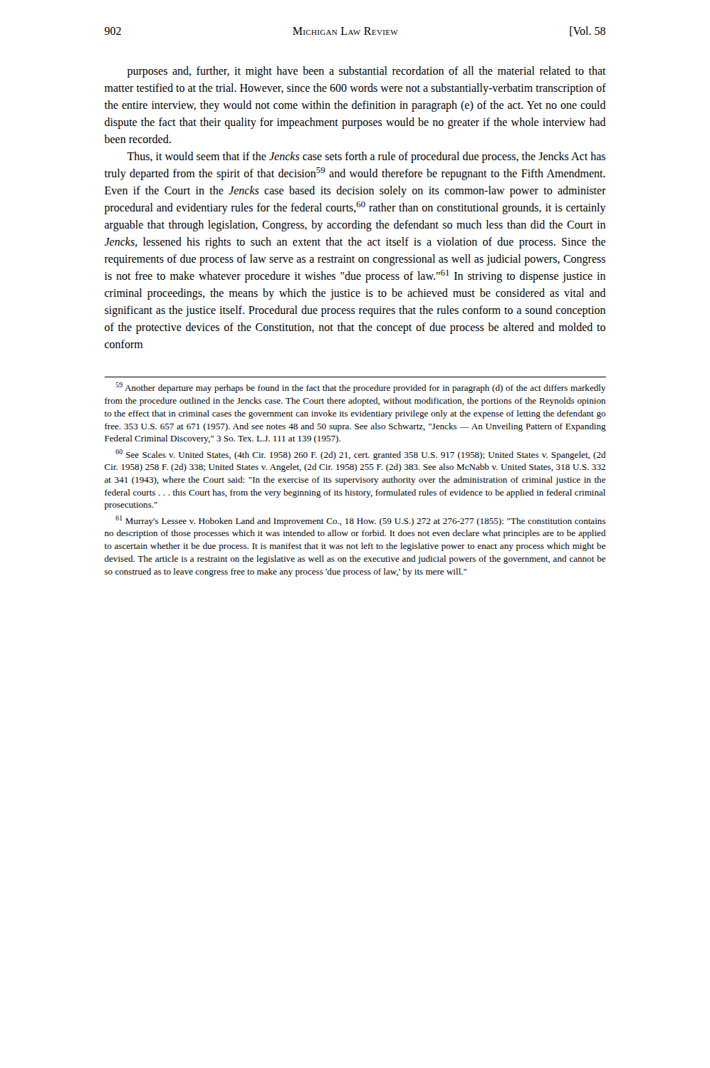902 Michigan Law Review [Vol. 58
purposes and, further, it might have been a substantial recordation of all the material related to that matter testified to at the trial. However, since the 600 words were not a substantially-verbatim transcription of the entire interview, they would not come within the definition in paragraph (e) of the act. Yet no one could dispute the fact that their quality for impeachment purposes would be no greater if the whole interview had been recorded.
Thus, it would seem that if the Jencks case sets forth a rule of procedural due process, the Jencks Act has truly departed from the spirit of that decision59 and would therefore be repugnant to the Fifth Amendment. Even if the Court in the Jencks case based its decision solely on its common-law power to administer procedural and evidentiary rules for the federal courts,60 rather than on constitutional grounds, it is certainly arguable that through legislation, Congress, by according the defendant so much less than did the Court in Jencks, lessened his rights to such an extent that the act itself is a violation of due process. Since the requirements of due process of law serve as a restraint on congressional as well as judicial powers, Congress is not free to make whatever procedure it wishes "due process of law."61 In striving to dispense justice in criminal proceedings, the means by which the justice is to be achieved must be considered as vital and significant as the justice itself. Procedural due process requires that the rules conform to a sound conception of the protective devices of the Constitution, not that the concept of due process be altered and molded to conform
59 Another departure may perhaps be found in the fact that the procedure provided for in paragraph (d) of the act differs markedly from the procedure outlined in the Jencks case. The Court there adopted, without modification, the portions of the Reynolds opinion to the effect that in criminal cases the government can invoke its evidentiary privilege only at the expense of letting the defendant go free. 353 U.S. 657 at 671 (1957). And see notes 48 and 50 supra. See also Schwartz, "Jencks — An Unveiling Pattern of Expanding Federal Criminal Discovery," 3 So. Tex. L.J. 111 at 139 (1957).
60 See Scales v. United States, (4th Cir. 1958) 260 F. (2d) 21, cert. granted 358 U.S. 917 (1958); United States v. Spangelet, (2d Cir. 1958) 258 F. (2d) 338; United States v. Angelet, (2d Cir. 1958) 255 F. (2d) 383. See also McNabb v. United States, 318 U.S. 332 at 341 (1943), where the Court said: "In the exercise of its supervisory authority over the administration of criminal justice in the federal courts . . . this Court has, from the very beginning of its history, formulated rules of evidence to be applied in federal criminal prosecutions."
61 Murray's Lessee v. Hoboken Land and Improvement Co., 18 How. (59 U.S.) 272 at 276-277 (1855): "The constitution contains no description of those processes which it was intended to allow or forbid. It does not even declare what principles are to be applied to ascertain whether it be due process. It is manifest that it was not left to the legislative power to enact any process which might be devised. The article is a restraint on the legislative as well as on the executive and judicial powers of the government, and cannot be so construed as to leave congress free to make any process 'due process of law,' by its mere will."